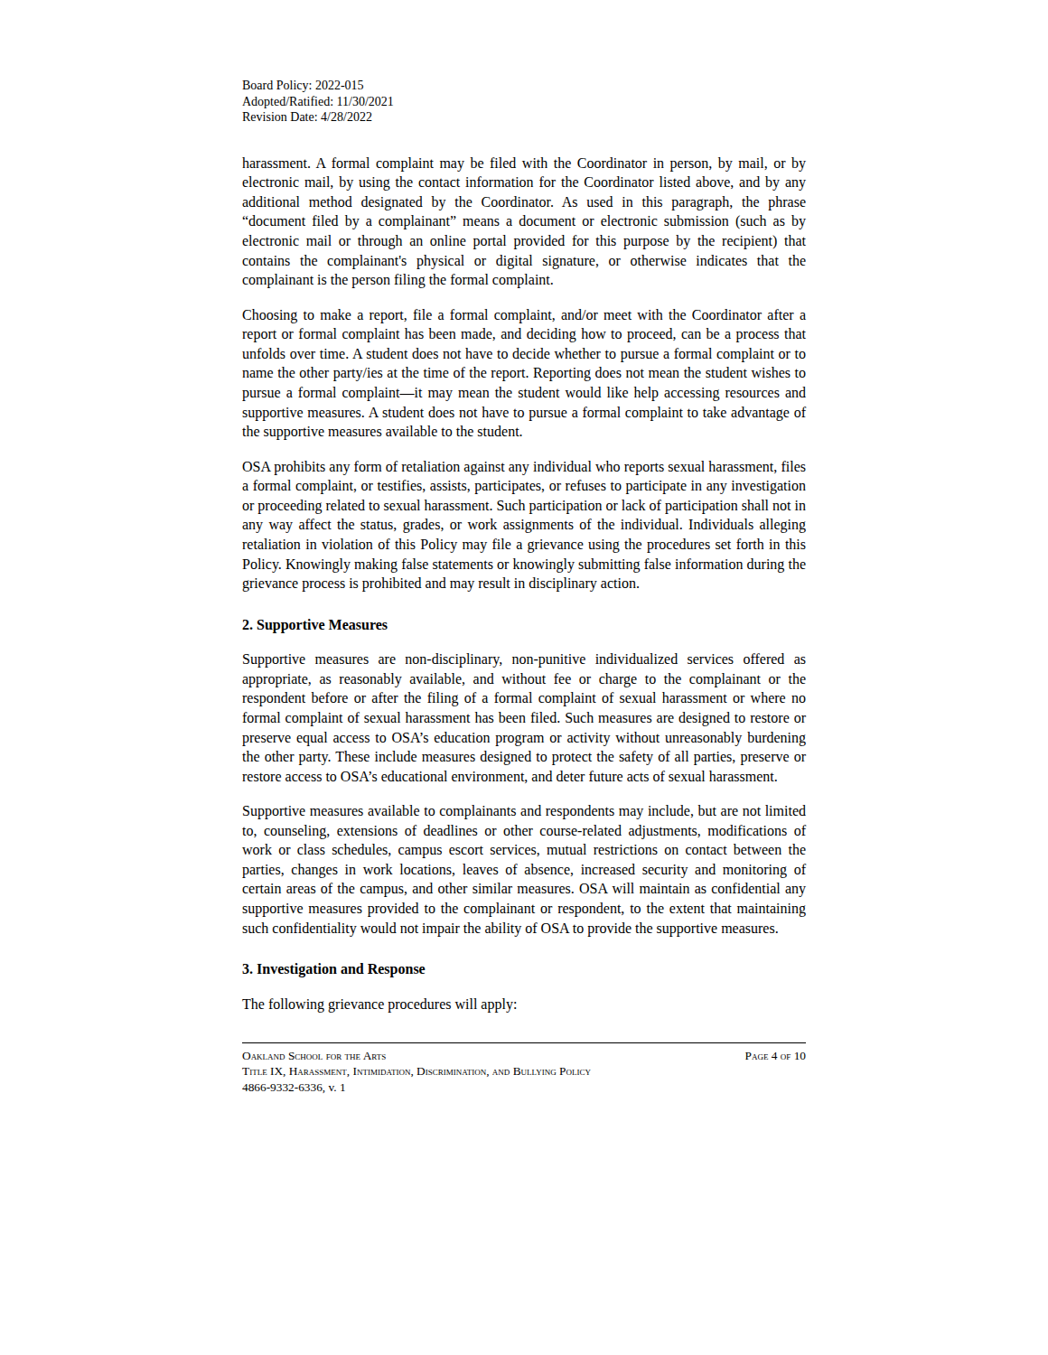Board Policy: 2022-015
Adopted/Ratified: 11/30/2021
Revision Date: 4/28/2022
harassment. A formal complaint may be filed with the Coordinator in person, by mail, or by electronic mail, by using the contact information for the Coordinator listed above, and by any additional method designated by the Coordinator. As used in this paragraph, the phrase “document filed by a complainant” means a document or electronic submission (such as by electronic mail or through an online portal provided for this purpose by the recipient) that contains the complainant's physical or digital signature, or otherwise indicates that the complainant is the person filing the formal complaint.
Choosing to make a report, file a formal complaint, and/or meet with the Coordinator after a report or formal complaint has been made, and deciding how to proceed, can be a process that unfolds over time. A student does not have to decide whether to pursue a formal complaint or to name the other party/ies at the time of the report. Reporting does not mean the student wishes to pursue a formal complaint—it may mean the student would like help accessing resources and supportive measures. A student does not have to pursue a formal complaint to take advantage of the supportive measures available to the student.
OSA prohibits any form of retaliation against any individual who reports sexual harassment, files a formal complaint, or testifies, assists, participates, or refuses to participate in any investigation or proceeding related to sexual harassment. Such participation or lack of participation shall not in any way affect the status, grades, or work assignments of the individual. Individuals alleging retaliation in violation of this Policy may file a grievance using the procedures set forth in this Policy. Knowingly making false statements or knowingly submitting false information during the grievance process is prohibited and may result in disciplinary action.
2. Supportive Measures
Supportive measures are non-disciplinary, non-punitive individualized services offered as appropriate, as reasonably available, and without fee or charge to the complainant or the respondent before or after the filing of a formal complaint of sexual harassment or where no formal complaint of sexual harassment has been filed. Such measures are designed to restore or preserve equal access to OSA’s education program or activity without unreasonably burdening the other party. These include measures designed to protect the safety of all parties, preserve or restore access to OSA’s educational environment, and deter future acts of sexual harassment.
Supportive measures available to complainants and respondents may include, but are not limited to, counseling, extensions of deadlines or other course-related adjustments, modifications of work or class schedules, campus escort services, mutual restrictions on contact between the parties, changes in work locations, leaves of absence, increased security and monitoring of certain areas of the campus, and other similar measures. OSA will maintain as confidential any supportive measures provided to the complainant or respondent, to the extent that maintaining such confidentiality would not impair the ability of OSA to provide the supportive measures.
3. Investigation and Response
The following grievance procedures will apply:
Oakland School for the Arts
Title IX, Harassment, Intimidation, Discrimination, and Bullying Policy
4866-9332-6336, v. 1
Page 4 of 10